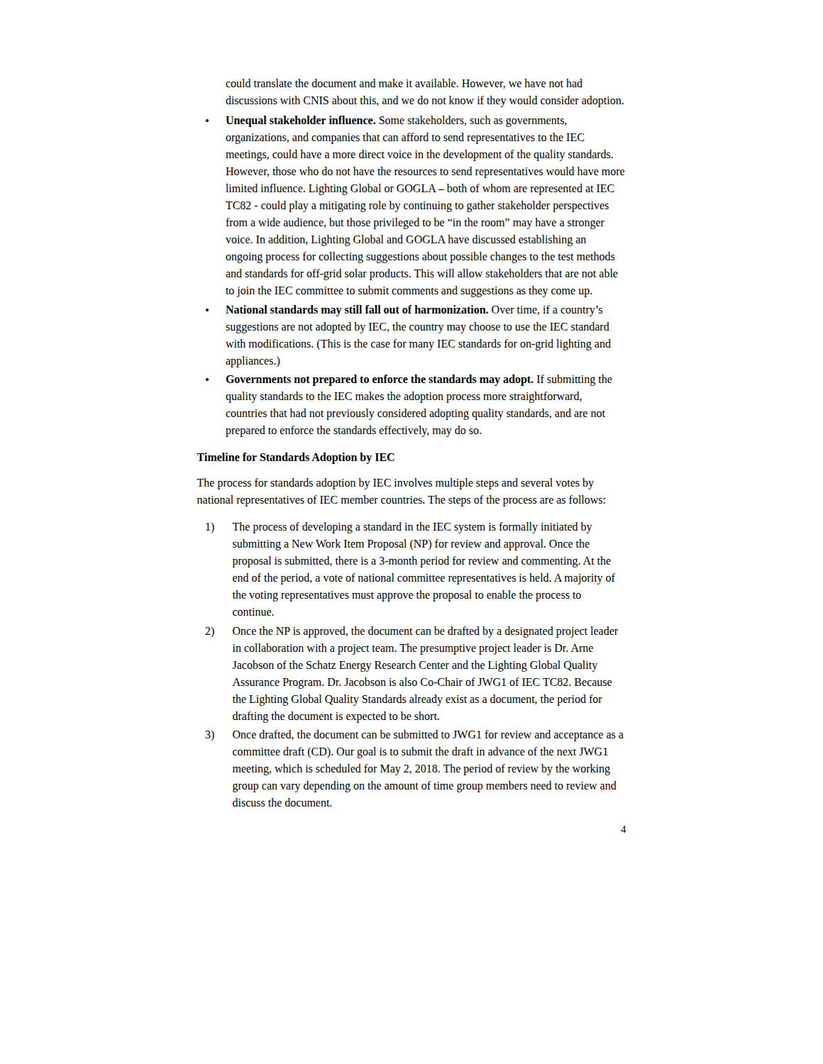could translate the document and make it available. However, we have not had discussions with CNIS about this, and we do not know if they would consider adoption.
Unequal stakeholder influence. Some stakeholders, such as governments, organizations, and companies that can afford to send representatives to the IEC meetings, could have a more direct voice in the development of the quality standards. However, those who do not have the resources to send representatives would have more limited influence. Lighting Global or GOGLA – both of whom are represented at IEC TC82 - could play a mitigating role by continuing to gather stakeholder perspectives from a wide audience, but those privileged to be “in the room” may have a stronger voice. In addition, Lighting Global and GOGLA have discussed establishing an ongoing process for collecting suggestions about possible changes to the test methods and standards for off-grid solar products. This will allow stakeholders that are not able to join the IEC committee to submit comments and suggestions as they come up.
National standards may still fall out of harmonization. Over time, if a country’s suggestions are not adopted by IEC, the country may choose to use the IEC standard with modifications. (This is the case for many IEC standards for on-grid lighting and appliances.)
Governments not prepared to enforce the standards may adopt. If submitting the quality standards to the IEC makes the adoption process more straightforward, countries that had not previously considered adopting quality standards, and are not prepared to enforce the standards effectively, may do so.
Timeline for Standards Adoption by IEC
The process for standards adoption by IEC involves multiple steps and several votes by national representatives of IEC member countries. The steps of the process are as follows:
The process of developing a standard in the IEC system is formally initiated by submitting a New Work Item Proposal (NP) for review and approval. Once the proposal is submitted, there is a 3-month period for review and commenting. At the end of the period, a vote of national committee representatives is held. A majority of the voting representatives must approve the proposal to enable the process to continue.
Once the NP is approved, the document can be drafted by a designated project leader in collaboration with a project team. The presumptive project leader is Dr. Arne Jacobson of the Schatz Energy Research Center and the Lighting Global Quality Assurance Program. Dr. Jacobson is also Co-Chair of JWG1 of IEC TC82. Because the Lighting Global Quality Standards already exist as a document, the period for drafting the document is expected to be short.
Once drafted, the document can be submitted to JWG1 for review and acceptance as a committee draft (CD). Our goal is to submit the draft in advance of the next JWG1 meeting, which is scheduled for May 2, 2018. The period of review by the working group can vary depending on the amount of time group members need to review and discuss the document.
4